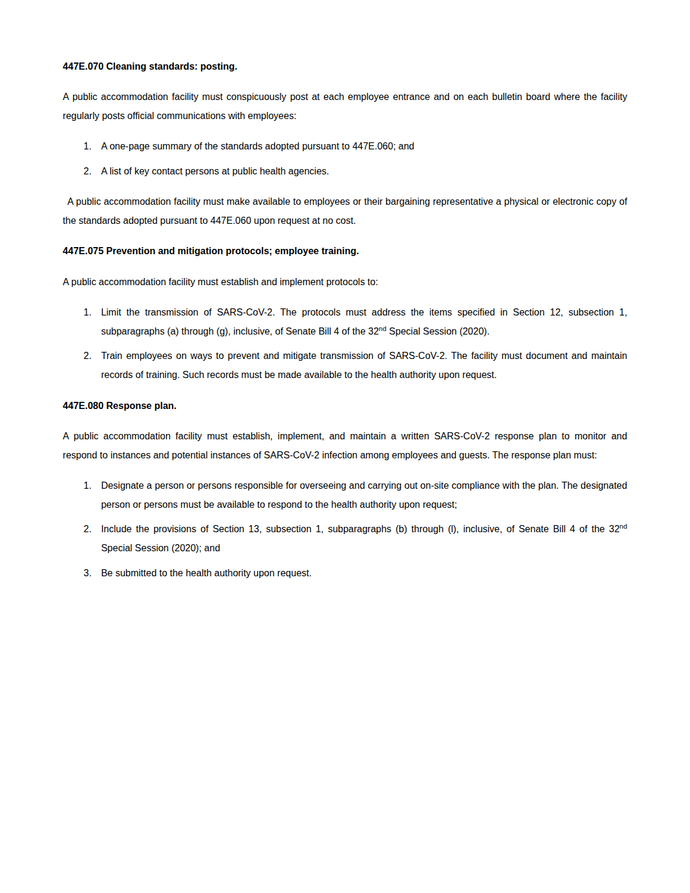447E.070 Cleaning standards: posting.
A public accommodation facility must conspicuously post at each employee entrance and on each bulletin board where the facility regularly posts official communications with employees:
A one-page summary of the standards adopted pursuant to 447E.060; and
A list of key contact persons at public health agencies.
A public accommodation facility must make available to employees or their bargaining representative a physical or electronic copy of the standards adopted pursuant to 447E.060 upon request at no cost.
447E.075 Prevention and mitigation protocols; employee training.
A public accommodation facility must establish and implement protocols to:
Limit the transmission of SARS-CoV-2. The protocols must address the items specified in Section 12, subsection 1, subparagraphs (a) through (g), inclusive, of Senate Bill 4 of the 32nd Special Session (2020).
Train employees on ways to prevent and mitigate transmission of SARS-CoV-2. The facility must document and maintain records of training. Such records must be made available to the health authority upon request.
447E.080 Response plan.
A public accommodation facility must establish, implement, and maintain a written SARS-CoV-2 response plan to monitor and respond to instances and potential instances of SARS-CoV-2 infection among employees and guests. The response plan must:
Designate a person or persons responsible for overseeing and carrying out on-site compliance with the plan. The designated person or persons must be available to respond to the health authority upon request;
Include the provisions of Section 13, subsection 1, subparagraphs (b) through (l), inclusive, of Senate Bill 4 of the 32nd Special Session (2020); and
Be submitted to the health authority upon request.